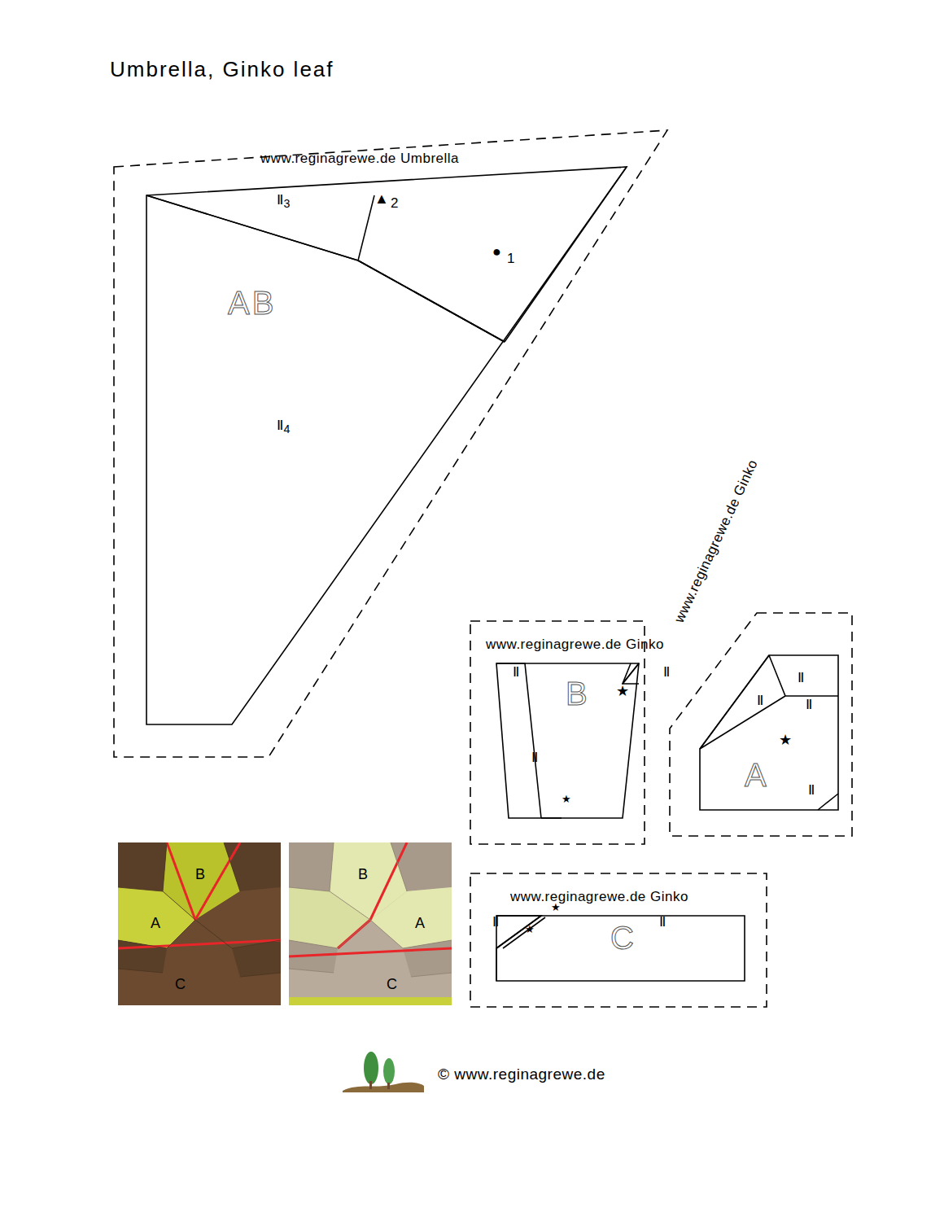Umbrella, Ginko leaf
============================================================ UMBRELLA PATTERN PIECE ============================================================ www.reginagrewe.de Umbrella Ⅱ3 ▲ 2 ● 1 AB Ⅱ4 ============================================================ GINKO B ============================================================ www.reginagrewe.de Ginko Ⅱ Ⅱ B ★ Ⅱ ★ ============================================================ GINKO A (rotated block) ============================================================ www.reginagrewe.de Ginko Ⅱ Ⅱ Ⅱ ★ A Ⅱ ============================================================ GINKO C ============================================================ www.reginagrewe.de Ginko Ⅱ ★ ★ C Ⅱ ============================================================ COLOUR PREVIEW 1 (dark) ============================================================ B A C ============================================================ COLOUR PREVIEW 2 (light) ============================================================ B A C ============================================================ FOOTER ============================================================
© www.reginagrewe.de